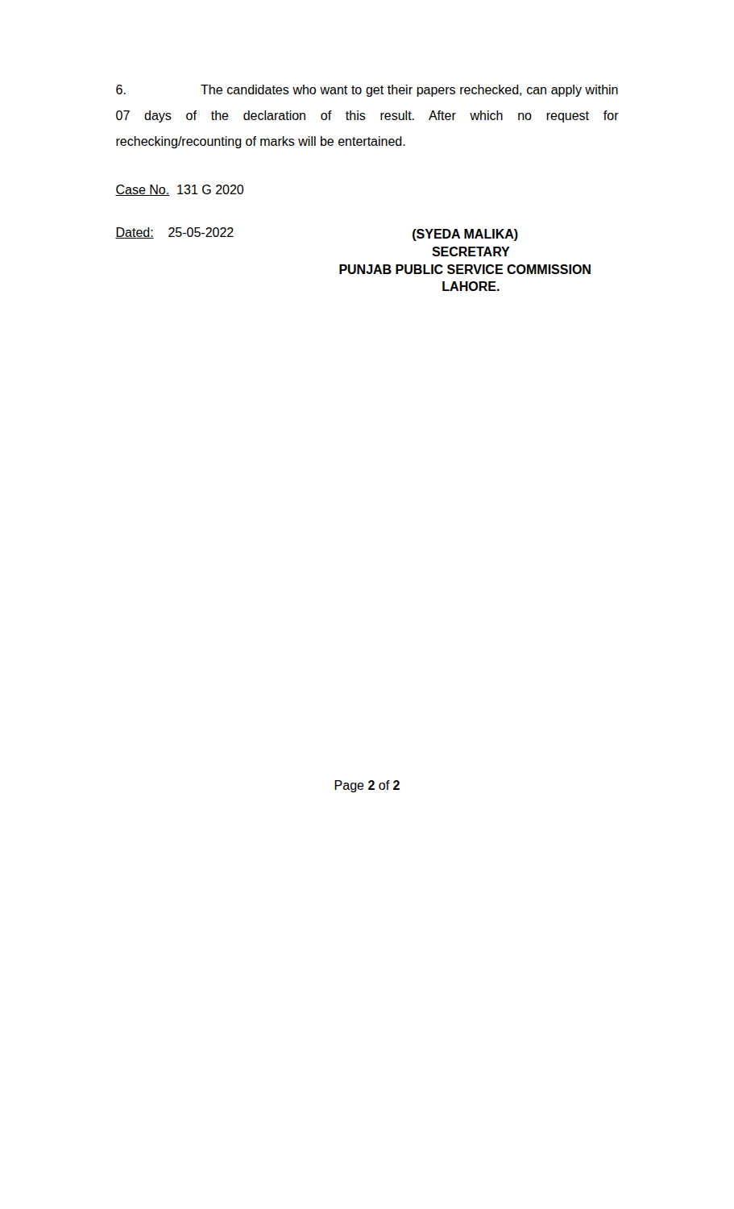6. The candidates who want to get their papers rechecked, can apply within 07 days of the declaration of this result. After which no request for rechecking/recounting of marks will be entertained.
Case No. 131 G 2020
Dated: 25-05-2022
(SYEDA MALIKA) SECRETARY PUNJAB PUBLIC SERVICE COMMISSION LAHORE.
Page 2 of 2